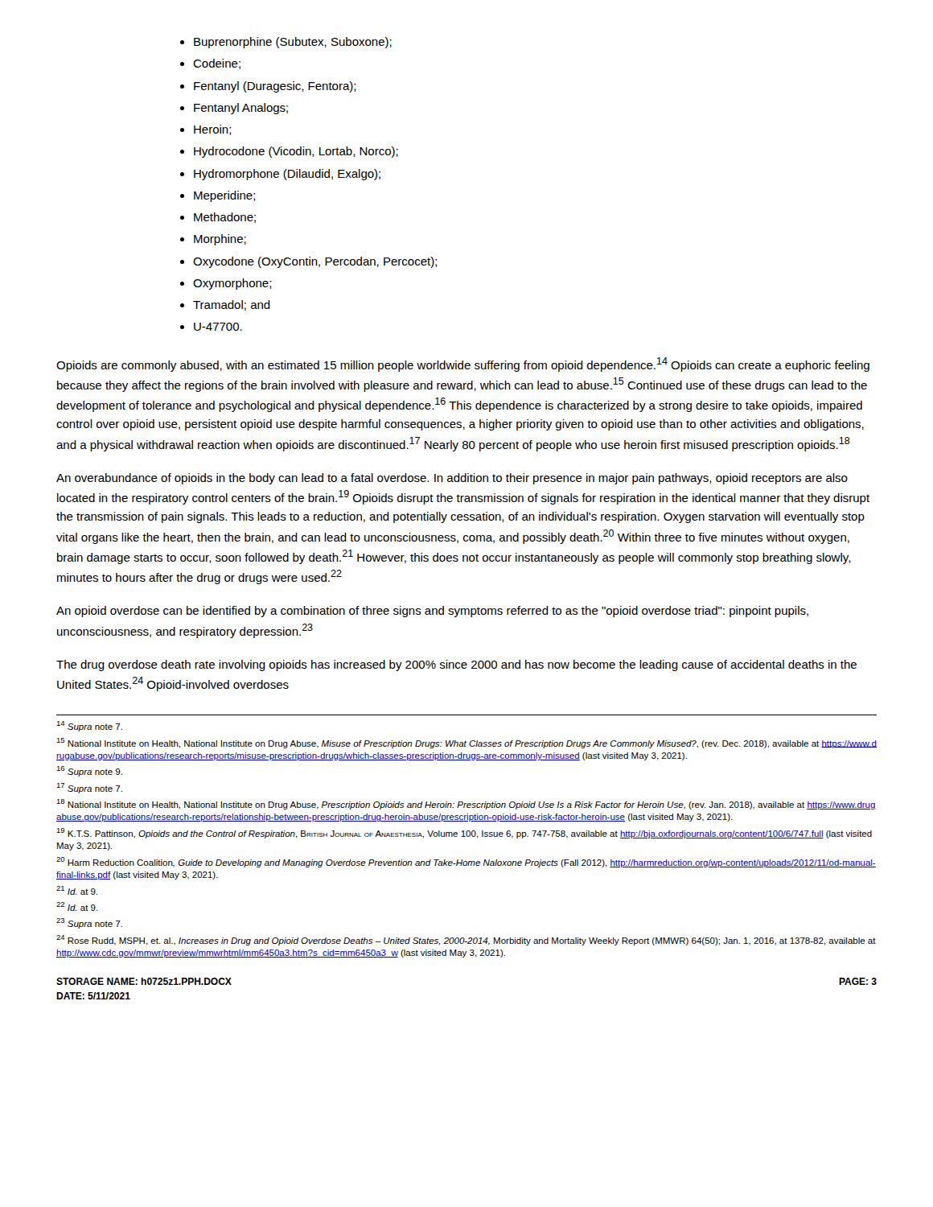Buprenorphine (Subutex, Suboxone);
Codeine;
Fentanyl (Duragesic, Fentora);
Fentanyl Analogs;
Heroin;
Hydrocodone (Vicodin, Lortab, Norco);
Hydromorphone (Dilaudid, Exalgo);
Meperidine;
Methadone;
Morphine;
Oxycodone (OxyContin, Percodan, Percocet);
Oxymorphone;
Tramadol; and
U-47700.
Opioids are commonly abused, with an estimated 15 million people worldwide suffering from opioid dependence.14 Opioids can create a euphoric feeling because they affect the regions of the brain involved with pleasure and reward, which can lead to abuse.15 Continued use of these drugs can lead to the development of tolerance and psychological and physical dependence.16 This dependence is characterized by a strong desire to take opioids, impaired control over opioid use, persistent opioid use despite harmful consequences, a higher priority given to opioid use than to other activities and obligations, and a physical withdrawal reaction when opioids are discontinued.17 Nearly 80 percent of people who use heroin first misused prescription opioids.18
An overabundance of opioids in the body can lead to a fatal overdose. In addition to their presence in major pain pathways, opioid receptors are also located in the respiratory control centers of the brain.19 Opioids disrupt the transmission of signals for respiration in the identical manner that they disrupt the transmission of pain signals. This leads to a reduction, and potentially cessation, of an individual's respiration. Oxygen starvation will eventually stop vital organs like the heart, then the brain, and can lead to unconsciousness, coma, and possibly death.20 Within three to five minutes without oxygen, brain damage starts to occur, soon followed by death.21 However, this does not occur instantaneously as people will commonly stop breathing slowly, minutes to hours after the drug or drugs were used.22
An opioid overdose can be identified by a combination of three signs and symptoms referred to as the "opioid overdose triad": pinpoint pupils, unconsciousness, and respiratory depression.23
The drug overdose death rate involving opioids has increased by 200% since 2000 and has now become the leading cause of accidental deaths in the United States.24 Opioid-involved overdoses
14 Supra note 7.
15 National Institute on Health, National Institute on Drug Abuse, Misuse of Prescription Drugs: What Classes of Prescription Drugs Are Commonly Misused?, (rev. Dec. 2018), available at https://www.drugabuse.gov/publications/research-reports/misuse-prescription-drugs/which-classes-prescription-drugs-are-commonly-misused (last visited May 3, 2021).
16 Supra note 9.
17 Supra note 7.
18 National Institute on Health, National Institute on Drug Abuse, Prescription Opioids and Heroin: Prescription Opioid Use Is a Risk Factor for Heroin Use, (rev. Jan. 2018), available at https://www.drugabuse.gov/publications/research-reports/relationship-between-prescription-drug-heroin-abuse/prescription-opioid-use-risk-factor-heroin-use (last visited May 3, 2021).
19 K.T.S. Pattinson, Opioids and the Control of Respiration, British Journal of Anaesthesia, Volume 100, Issue 6, pp. 747-758, available at http://bja.oxfordjournals.org/content/100/6/747.full (last visited May 3, 2021).
20 Harm Reduction Coalition, Guide to Developing and Managing Overdose Prevention and Take-Home Naloxone Projects (Fall 2012), http://harmreduction.org/wp-content/uploads/2012/11/od-manual-final-links.pdf (last visited May 3, 2021).
21 Id. at 9.
22 Id. at 9.
23 Supra note 7.
24 Rose Rudd, MSPH, et. al., Increases in Drug and Opioid Overdose Deaths – United States, 2000-2014, Morbidity and Mortality Weekly Report (MMWR) 64(50); Jan. 1, 2016, at 1378-82, available at http://www.cdc.gov/mmwr/preview/mmwrhtml/mm6450a3.htm?s_cid=mm6450a3_w (last visited May 3, 2021).
STORAGE NAME: h0725z1.PPH.DOCX
DATE: 5/11/2021
PAGE: 3